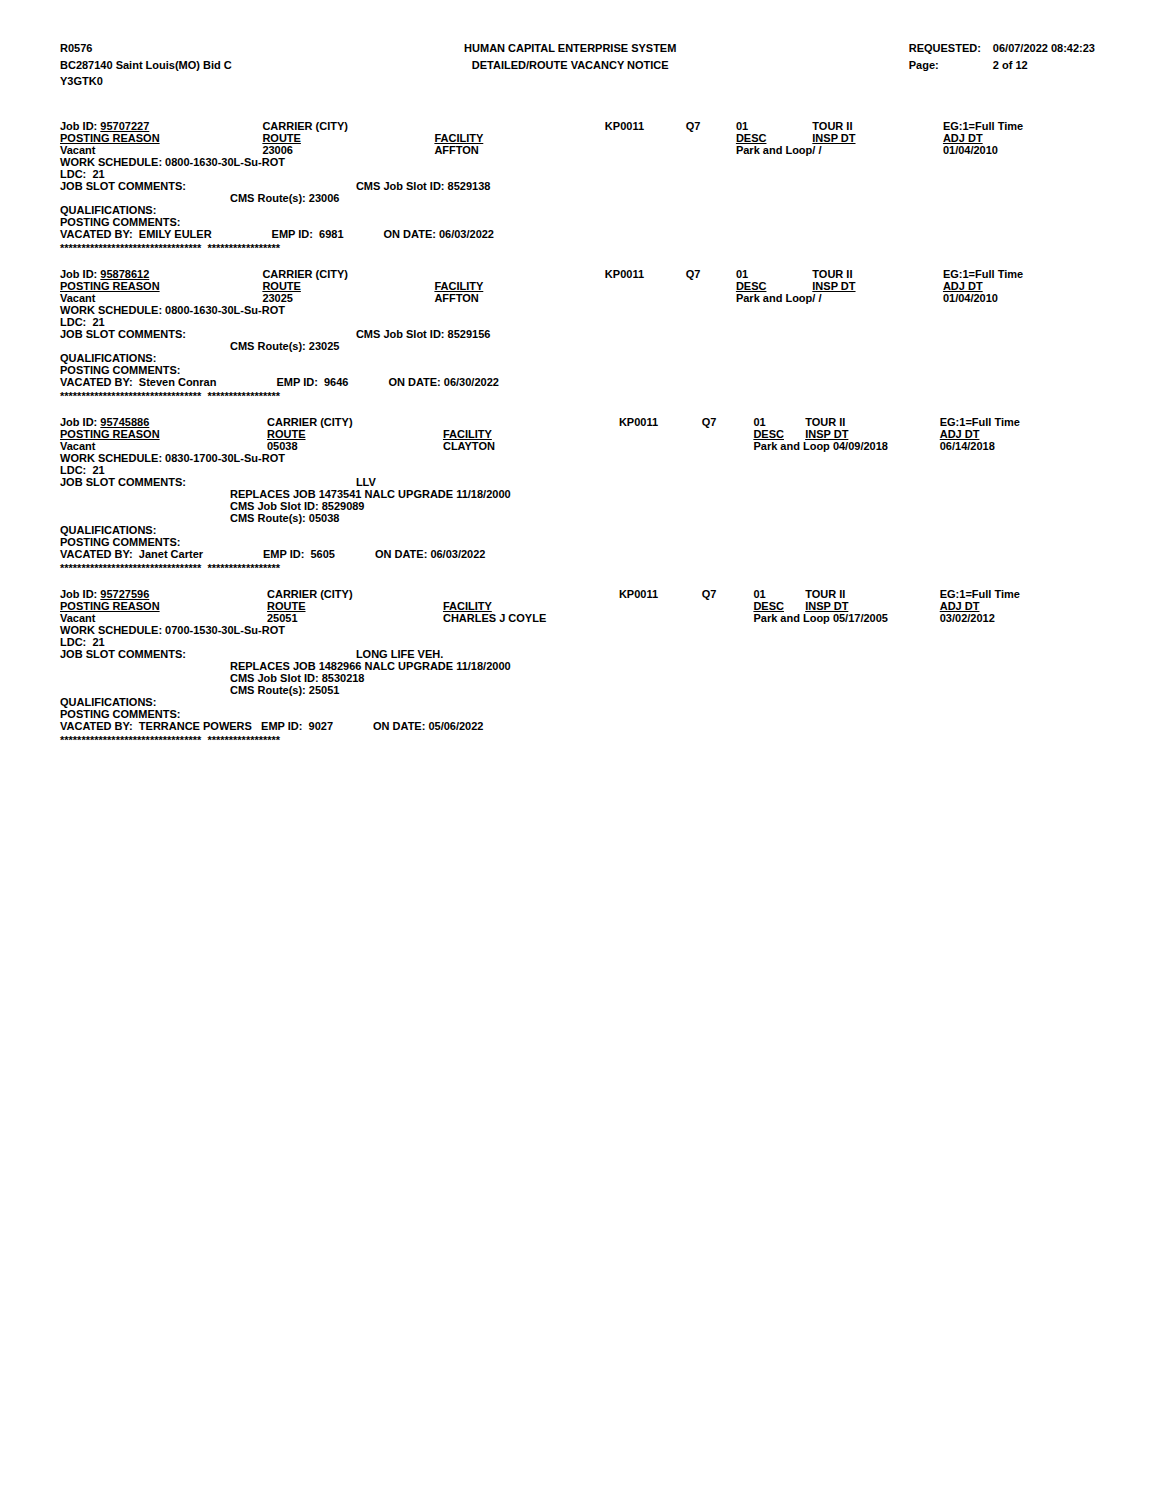R0576
BC287140 Saint Louis(MO) Bid C
Y3GTK0
HUMAN CAPITAL ENTERPRISE SYSTEM
DETAILED/ROUTE VACANCY NOTICE
| REQUESTED: | 06/07/2022 08:42:23 |
| Page: | 2 of 12 |
| Job ID: 95707227 | CARRIER (CITY) | | KP0011 | Q7 | 01 | TOUR II | EG:1=Full Time |
| POSTING REASON | ROUTE | FACILITY | | | DESC | INSP DT | ADJ DT |
| Vacant | 23006 | AFFTON | | | Park and Loop | / / | 01/04/2010 |
WORK SCHEDULE: 0800-1630-30L-Su-ROT
LDC: 21
JOB SLOT COMMENTS:CMS Job Slot ID: 8529138
CMS Route(s): 23006
QUALIFICATIONS:
POSTING COMMENTS:
VACATED BY: EMILY EULEREMP ID: 6981 ON DATE: 06/03/2022
********************************* *****************
| Job ID: 95878612 | CARRIER (CITY) | | KP0011 | Q7 | 01 | TOUR II | EG:1=Full Time |
| POSTING REASON | ROUTE | FACILITY | | | DESC | INSP DT | ADJ DT |
| Vacant | 23025 | AFFTON | | | Park and Loop | / / | 01/04/2010 |
WORK SCHEDULE: 0800-1630-30L-Su-ROT
LDC: 21
JOB SLOT COMMENTS:CMS Job Slot ID: 8529156
CMS Route(s): 23025
QUALIFICATIONS:
POSTING COMMENTS:
VACATED BY: Steven ConranEMP ID: 9646 ON DATE: 06/30/2022
********************************* *****************
| Job ID: 95745886 | CARRIER (CITY) | | KP0011 | Q7 | 01 | TOUR II | EG:1=Full Time |
| POSTING REASON | ROUTE | FACILITY | | | DESC | INSP DT | ADJ DT |
| Vacant | 05038 | CLAYTON | | | Park and Loop 04/09/2018 | 06/14/2018 |
WORK SCHEDULE: 0830-1700-30L-Su-ROT
LDC: 21
JOB SLOT COMMENTS:LLV
REPLACES JOB 1473541 NALC UPGRADE 11/18/2000
CMS Job Slot ID: 8529089
CMS Route(s): 05038
QUALIFICATIONS:
POSTING COMMENTS:
VACATED BY: Janet CarterEMP ID: 5605 ON DATE: 06/03/2022
********************************* *****************
| Job ID: 95727596 | CARRIER (CITY) | | KP0011 | Q7 | 01 | TOUR II | EG:1=Full Time |
| POSTING REASON | ROUTE | FACILITY | | | DESC | INSP DT | ADJ DT |
| Vacant | 25051 | CHARLES J COYLE | | | Park and Loop 05/17/2005 | 03/02/2012 |
WORK SCHEDULE: 0700-1530-30L-Su-ROT
LDC: 21
JOB SLOT COMMENTS:LONG LIFE VEH.
REPLACES JOB 1482966 NALC UPGRADE 11/18/2000
CMS Job Slot ID: 8530218
CMS Route(s): 25051
QUALIFICATIONS:
POSTING COMMENTS:
VACATED BY: TERRANCE POWERS EMP ID: 9027ON DATE: 05/06/2022
********************************* *****************